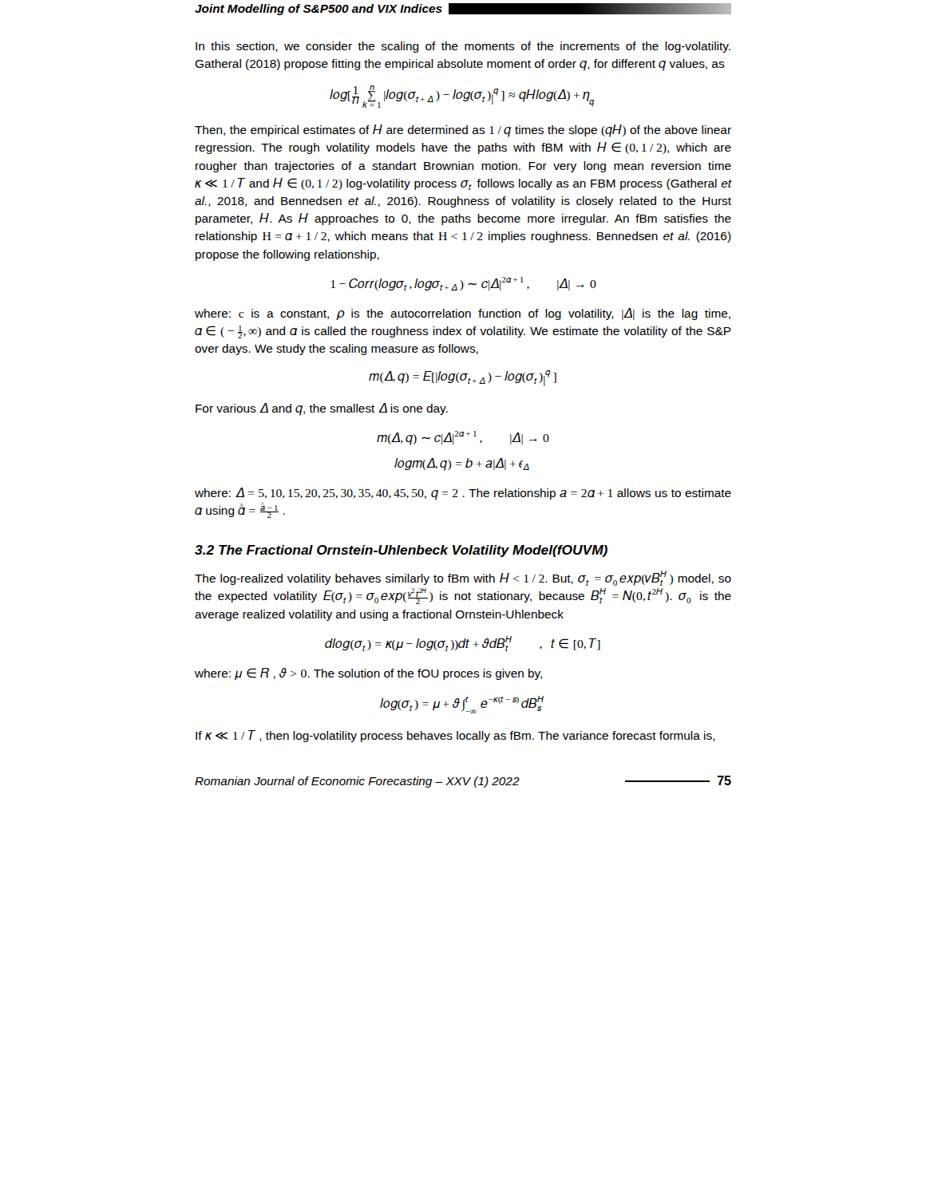Joint Modelling of S&P500 and VIX Indices
In this section, we consider the scaling of the moments of the increments of the log-volatility. Gatheral (2018) propose fitting the empirical absolute moment of order q, for different q values, as
log [ 1n ∑ k=1 n | log (σt+Δ) − log (σt) |q ] ≈ qHlog(Δ) + ηq
Then, the empirical estimates of H are determined as 1/q times the slope (qH) of the above linear regression. The rough volatility models have the paths with fBM with H∈(0,1/2), which are rougher than trajectories of a standart Brownian motion. For very long mean reversion time κ≪1/T and H∈(0,1/2) log-volatility process σt follows locally as an FBM process (Gatheral et al., 2018, and Bennedsen et al., 2016). Roughness of volatility is closely related to the Hurst parameter, H. As H approaches to 0, the paths become more irregular. An fBm satisfies the relationship H=α+1/2, which means that H<1/2 implies roughness. Bennedsen et al. (2016) propose the following relationship,
1− Corr ( logσt , logσt+Δ ) ∼ c |Δ| 2α+1 , |Δ| →0
where: c is a constant, ρ is the autocorrelation function of log volatility, |Δ| is the lag time, α∈(−12,∞) and α is called the roughness index of volatility. We estimate the volatility of the S&P over days. We study the scaling measure as follows,
m(Δ,q) = E [ | log(σt+Δ) − log(σt) |q ]
For various Δ and q, the smallest Δ is one day.
m(Δ,q) ∼ c |Δ| 2α+1 , |Δ| →0
logm(Δ,q) = b+a |Δ| + ϵΔ
where: Δ=5,10,15,20,25,30,35,40,45,50, q=2 . The relationship a=2α+1 allows us to estimate α using α^=a^−12 .
3.2 The Fractional Ornstein-Uhlenbeck Volatility Model(fOUVM)
The log-realized volatility behaves similarly to fBm with H<1/2. But, σt=σ0exp(vBtH) model, so the expected volatility E(σt)=σ0exp(v2t2H2) is not stationary, because BtH=N(0,t2H). σ0 is the average realized volatility and using a fractional Ornstein-Uhlenbeck
dlog(σt) = κ (μ−log(σt)) dt + ϑdBtH , t∈[0,T]
where: μ∈R , ϑ>0. The solution of the fOU proces is given by,
log(σt) = μ+ϑ ∫ −∞ t e−κ(t−s) dBsH
If κ≪1/T , then log-volatility process behaves locally as fBm. The variance forecast formula is,
Romanian Journal of Economic Forecasting – XXV (1) 2022 75